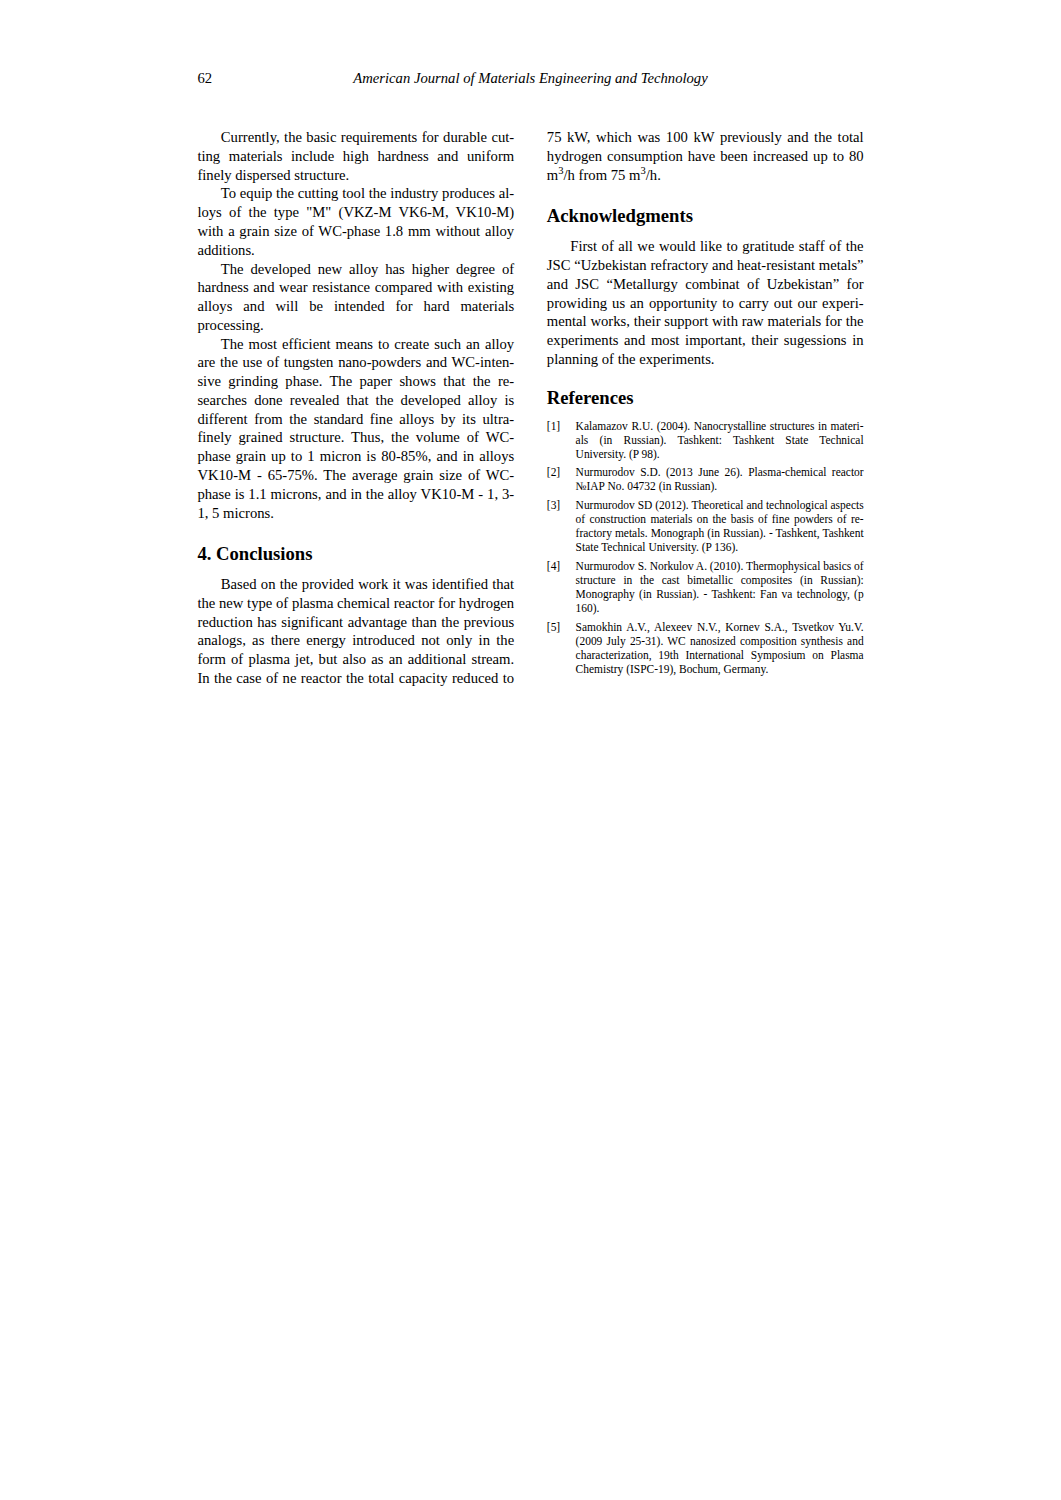62
American Journal of Materials Engineering and Technology
Currently, the basic requirements for durable cutting materials include high hardness and uniform finely dispersed structure.
To equip the cutting tool the industry produces alloys of the type "M" (VKZ-M VK6-M, VK10-M) with a grain size of WC-phase 1.8 mm without alloy additions.
The developed new alloy has higher degree of hardness and wear resistance compared with existing alloys and will be intended for hard materials processing.
The most efficient means to create such an alloy are the use of tungsten nano-powders and WC-intensive grinding phase. The paper shows that the researches done revealed that the developed alloy is different from the standard fine alloys by its ultra-finely grained structure. Thus, the volume of WC-phase grain up to 1 micron is 80-85%, and in alloys VK10-M - 65-75%. The average grain size of WC-phase is 1.1 microns, and in the alloy VK10-M - 1, 3-1, 5 microns.
4. Conclusions
Based on the provided work it was identified that the new type of plasma chemical reactor for hydrogen reduction has significant advantage than the previous analogs, as there energy introduced not only in the form of plasma jet, but also as an additional stream. In the case of ne reactor the total capacity reduced to 75 kW, which was 100 kW previously and the total hydrogen consumption have been increased up to 80 m3/h from 75 m3/h.
Acknowledgments
First of all we would like to gratitude staff of the JSC “Uzbekistan refractory and heat-resistant metals” and JSC “Metallurgy combinat of Uzbekistan” for prowiding us an opportunity to carry out our experimental works, their support with raw materials for the experiments and most important, their sugessions in planning of the experiments.
References
[1]
Kalamazov R.U. (2004). Nanocrystalline structures in materials (in Russian). Tashkent: Tashkent State Technical University. (P 98).
[2]
Nurmurodov S.D. (2013 June 26). Plasma-chemical reactor №IAP No. 04732 (in Russian).
[3]
Nurmurodov SD (2012). Theoretical and technological aspects of construction materials on the basis of fine powders of refractory metals. Monograph (in Russian). - Tashkent, Tashkent State Technical University. (P 136).
[4]
Nurmurodov S. Norkulov A. (2010). Thermophysical basics of structure in the cast bimetallic composites (in Russian): Monography (in Russian). - Tashkent: Fan va technology, (p 160).
[5]
Samokhin A.V., Alexeev N.V., Kornev S.A., Tsvetkov Yu.V. (2009 July 25-31). WC nanosized composition synthesis and characterization, 19th International Symposium on Plasma Chemistry (ISPC-19), Bochum, Germany.